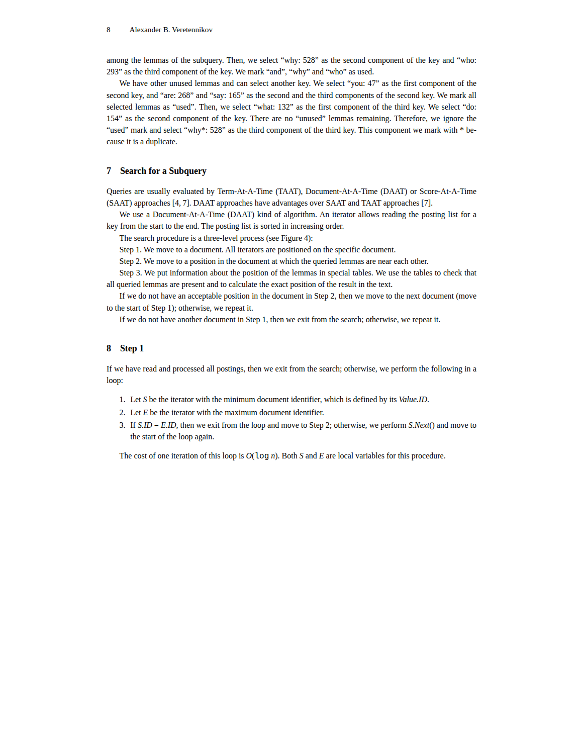8 Alexander B. Veretennikov
among the lemmas of the subquery. Then, we select “why: 528” as the second component of the key and “who: 293” as the third component of the key. We mark “and”, “why” and “who” as used.
We have other unused lemmas and can select another key. We select “you: 47” as the first component of the second key, and “are: 268” and “say: 165” as the second and the third components of the second key. We mark all selected lemmas as “used”. Then, we select “what: 132” as the first component of the third key. We select “do: 154” as the second component of the key. There are no “unused” lemmas remaining. Therefore, we ignore the “used” mark and select “why*: 528” as the third component of the third key. This component we mark with * because it is a duplicate.
7 Search for a Subquery
Queries are usually evaluated by Term-At-A-Time (TAAT), Document-At-A-Time (DAAT) or Score-At-A-Time (SAAT) approaches [4, 7]. DAAT approaches have advantages over SAAT and TAAT approaches [7].
We use a Document-At-A-Time (DAAT) kind of algorithm. An iterator allows reading the posting list for a key from the start to the end. The posting list is sorted in increasing order.
The search procedure is a three-level process (see Figure 4):
Step 1. We move to a document. All iterators are positioned on the specific document.
Step 2. We move to a position in the document at which the queried lemmas are near each other.
Step 3. We put information about the position of the lemmas in special tables. We use the tables to check that all queried lemmas are present and to calculate the exact position of the result in the text.
If we do not have an acceptable position in the document in Step 2, then we move to the next document (move to the start of Step 1); otherwise, we repeat it.
If we do not have another document in Step 1, then we exit from the search; otherwise, we repeat it.
8 Step 1
If we have read and processed all postings, then we exit from the search; otherwise, we perform the following in a loop:
Let S be the iterator with the minimum document identifier, which is defined by its Value.ID.
Let E be the iterator with the maximum document identifier.
If S.ID = E.ID, then we exit from the loop and move to Step 2; otherwise, we perform S.Next() and move to the start of the loop again.
The cost of one iteration of this loop is O(log n). Both S and E are local variables for this procedure.